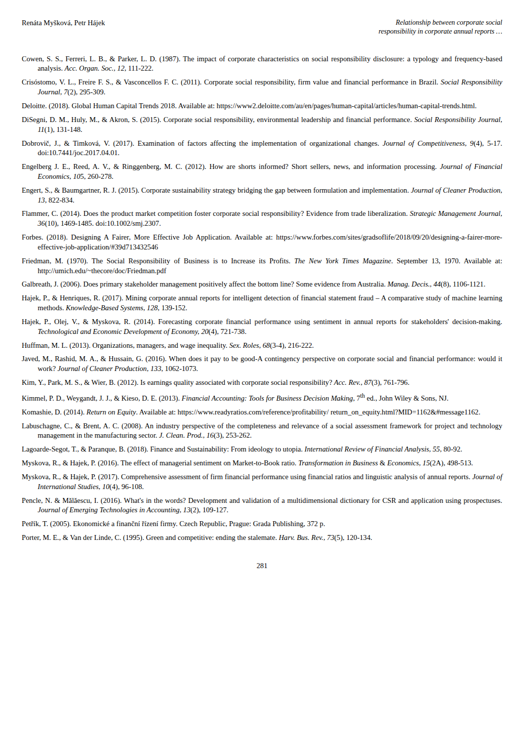Renáta Myšková, Petr Hájek
Relationship between corporate social
responsibility in corporate annual reports …
Cowen, S. S., Ferreri, L. B., & Parker, L. D. (1987). The impact of corporate characteristics on social responsibility disclosure: a typology and frequency-based analysis. Acc. Organ. Soc., 12, 111-222.
Crisóstomo, V. L., Freire F. S., & Vasconcellos F. C. (2011). Corporate social responsibility, firm value and financial performance in Brazil. Social Responsibility Journal, 7(2), 295-309.
Deloitte. (2018). Global Human Capital Trends 2018. Available at: https://www2.deloitte.com/au/en/pages/human-capital/articles/human-capital-trends.html.
DiSegni, D. M., Huly, M., & Akron, S. (2015). Corporate social responsibility, environmental leadership and financial performance. Social Responsibility Journal, 11(1), 131-148.
Dobrovič, J., & Timková, V. (2017). Examination of factors affecting the implementation of organizational changes. Journal of Competitiveness, 9(4), 5-17. doi:10.7441/joc.2017.04.01.
Engelberg J. E., Reed, A. V., & Ringgenberg, M. C. (2012). How are shorts informed? Short sellers, news, and information processing. Journal of Financial Economics, 105, 260-278.
Engert, S., & Baumgartner, R. J. (2015). Corporate sustainability strategy bridging the gap between formulation and implementation. Journal of Cleaner Production, 13, 822-834.
Flammer, C. (2014). Does the product market competition foster corporate social responsibility? Evidence from trade liberalization. Strategic Management Journal, 36(10), 1469-1485. doi:10.1002/smj.2307.
Forbes. (2018). Designing A Fairer, More Effective Job Application. Available at: https://www.forbes.com/sites/gradsoflife/2018/09/20/designing-a-fairer-more-effective-job-application/#39d713432546
Friedman, M. (1970). The Social Responsibility of Business is to Increase its Profits. The New York Times Magazine. September 13, 1970. Available at: http://umich.edu/~thecore/doc/Friedman.pdf
Galbreath, J. (2006). Does primary stakeholder management positively affect the bottom line? Some evidence from Australia. Manag. Decis., 44(8), 1106-1121.
Hajek, P., & Henriques, R. (2017). Mining corporate annual reports for intelligent detection of financial statement fraud – A comparative study of machine learning methods. Knowledge-Based Systems, 128, 139-152.
Hajek, P., Olej, V., & Myskova, R. (2014). Forecasting corporate financial performance using sentiment in annual reports for stakeholders' decision-making. Technological and Economic Development of Economy, 20(4), 721-738.
Huffman, M. L. (2013). Organizations, managers, and wage inequality. Sex. Roles, 68(3-4), 216-222.
Javed, M., Rashid, M. A., & Hussain, G. (2016). When does it pay to be good-A contingency perspective on corporate social and financial performance: would it work? Journal of Cleaner Production, 133, 1062-1073.
Kim, Y., Park, M. S., & Wier, B. (2012). Is earnings quality associated with corporate social responsibility? Acc. Rev., 87(3), 761-796.
Kimmel, P. D., Weygandt, J. J., & Kieso, D. E. (2013). Financial Accounting: Tools for Business Decision Making, 7th ed., John Wiley & Sons, NJ.
Komashie, D. (2014). Return on Equity. Available at: https://www.readyratios.com/reference/profitability/ return_on_equity.html?MID=1162&#message1162.
Labuschagne, C., & Brent, A. C. (2008). An industry perspective of the completeness and relevance of a social assessment framework for project and technology management in the manufacturing sector. J. Clean. Prod., 16(3), 253-262.
Lagoarde-Segot, T., & Paranque, B. (2018). Finance and Sustainability: From ideology to utopia. International Review of Financial Analysis, 55, 80-92.
Myskova, R., & Hajek, P. (2016). The effect of managerial sentiment on Market-to-Book ratio. Transformation in Business & Economics, 15(2A), 498-513.
Myskova, R., & Hajek, P. (2017). Comprehensive assessment of firm financial performance using financial ratios and linguistic analysis of annual reports. Journal of International Studies, 10(4), 96-108.
Pencle, N. & Mălăescu, I. (2016). What's in the words? Development and validation of a multidimensional dictionary for CSR and application using prospectuses. Journal of Emerging Technologies in Accounting, 13(2), 109-127.
Petřík, T. (2005). Ekonomické a finanční řízení firmy. Czech Republic, Prague: Grada Publishing, 372 p.
Porter, M. E., & Van der Linde, C. (1995). Green and competitive: ending the stalemate. Harv. Bus. Rev., 73(5), 120-134.
281